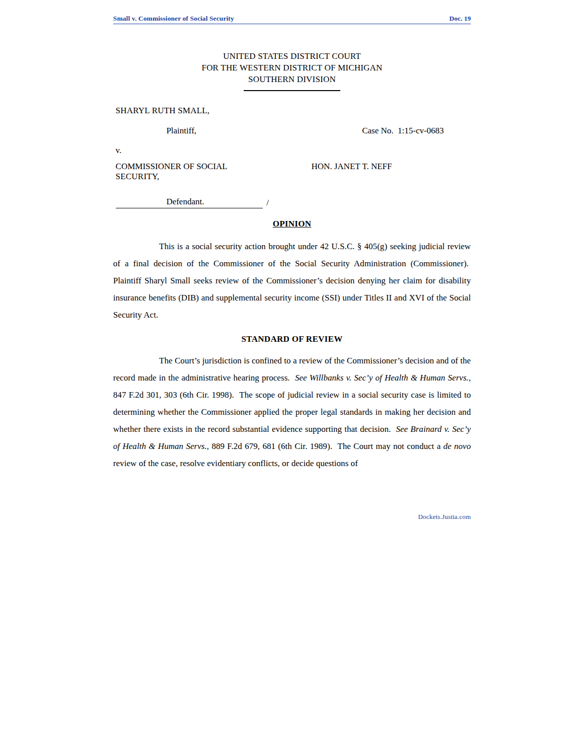Small v. Commissioner of Social Security Doc. 19
UNITED STATES DISTRICT COURT
FOR THE WESTERN DISTRICT OF MICHIGAN
SOUTHERN DIVISION
SHARYL RUTH SMALL,
Plaintiff,
Case No. 1:15-cv-0683
v.
COMMISSIONER OF SOCIAL
HON. JANET T. NEFF
SECURITY,
Defendant.
/
OPINION
This is a social security action brought under 42 U.S.C. § 405(g) seeking judicial review of a final decision of the Commissioner of the Social Security Administration (Commissioner). Plaintiff Sharyl Small seeks review of the Commissioner’s decision denying her claim for disability insurance benefits (DIB) and supplemental security income (SSI) under Titles II and XVI of the Social Security Act.
STANDARD OF REVIEW
The Court’s jurisdiction is confined to a review of the Commissioner’s decision and of the record made in the administrative hearing process. See Willbanks v. Sec’y of Health & Human Servs., 847 F.2d 301, 303 (6th Cir. 1998). The scope of judicial review in a social security case is limited to determining whether the Commissioner applied the proper legal standards in making her decision and whether there exists in the record substantial evidence supporting that decision. See Brainard v. Sec’y of Health & Human Servs., 889 F.2d 679, 681 (6th Cir. 1989). The Court may not conduct a de novo review of the case, resolve evidentiary conflicts, or decide questions of
Dockets.Justia.com